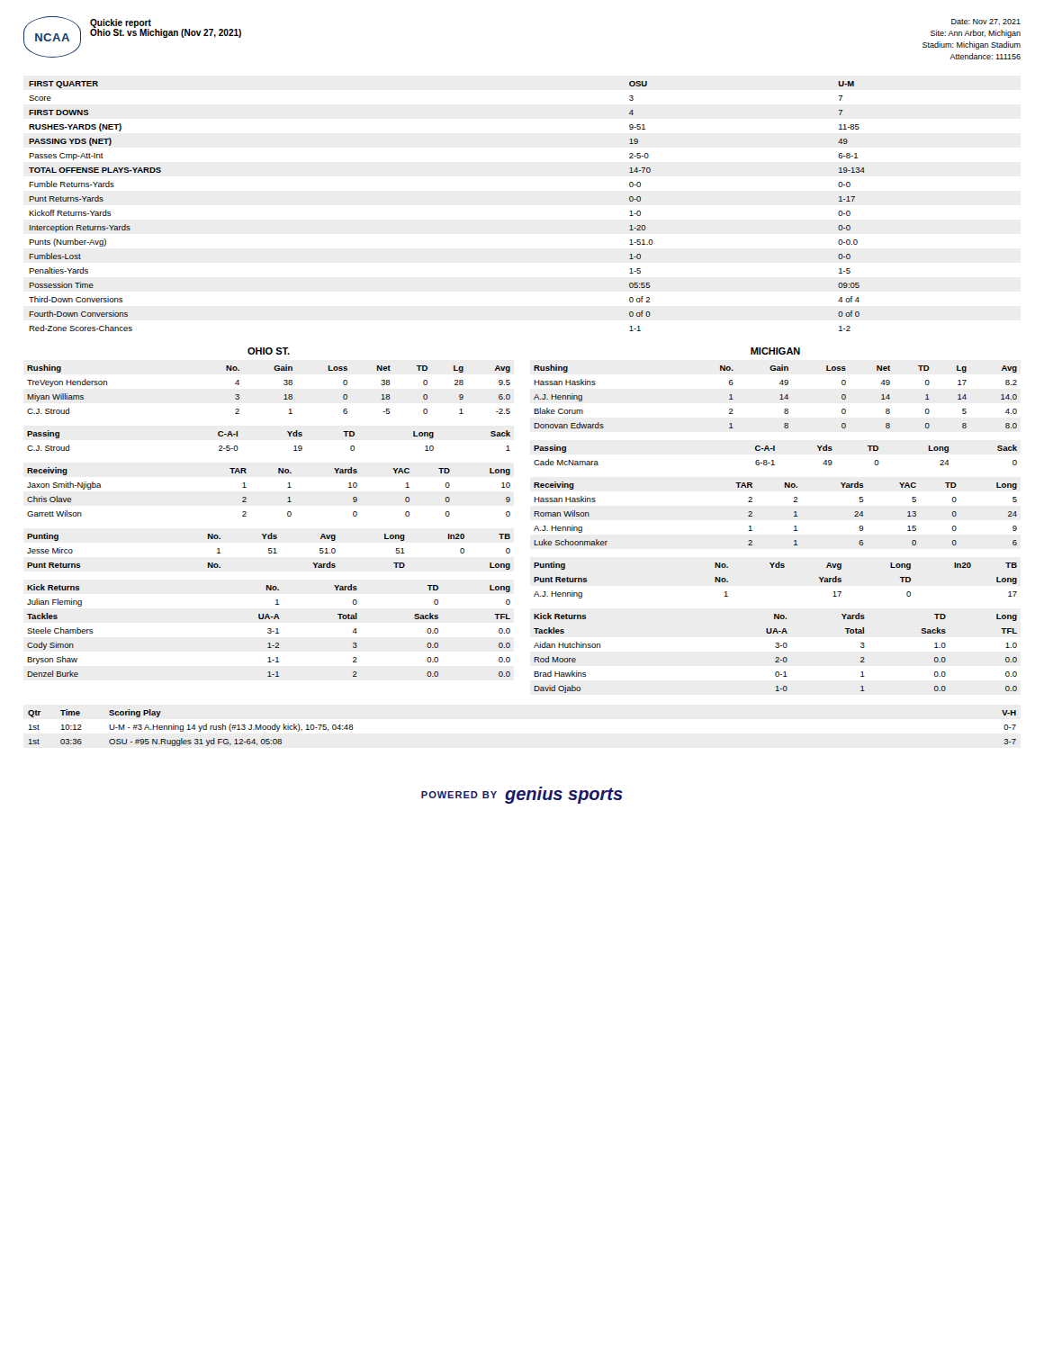NCAA
Quickie report
Ohio St. vs Michigan (Nov 27, 2021)
Date: Nov 27, 2021
Site: Ann Arbor, Michigan
Stadium: Michigan Stadium
Attendance: 111156
| FIRST QUARTER | OSU | U-M |
| Score | 3 | 7 |
| FIRST DOWNS | 4 | 7 |
| RUSHES-YARDS (NET) | 9-51 | 11-85 |
| PASSING YDS (NET) | 19 | 49 |
| Passes Cmp-Att-Int | 2-5-0 | 6-8-1 |
| TOTAL OFFENSE PLAYS-YARDS | 14-70 | 19-134 |
| Fumble Returns-Yards | 0-0 | 0-0 |
| Punt Returns-Yards | 0-0 | 1-17 |
| Kickoff Returns-Yards | 1-0 | 0-0 |
| Interception Returns-Yards | 1-20 | 0-0 |
| Punts (Number-Avg) | 1-51.0 | 0-0.0 |
| Fumbles-Lost | 1-0 | 0-0 |
| Penalties-Yards | 1-5 | 1-5 |
| Possession Time | 05:55 | 09:05 |
| Third-Down Conversions | 0 of 2 | 4 of 4 |
| Fourth-Down Conversions | 0 of 0 | 0 of 0 |
| Red-Zone Scores-Chances | 1-1 | 1-2 |
OHIO ST.
| Rushing | No. | Gain | Loss | Net | TD | Lg | Avg |
| --- | --- | --- | --- | --- | --- | --- | --- |
| TreVeyon Henderson | 4 | 38 | 0 | 38 | 0 | 28 | 9.5 |
| Miyan Williams | 3 | 18 | 0 | 18 | 0 | 9 | 6.0 |
| C.J. Stroud | 2 | 1 | 6 | -5 | 0 | 1 | -2.5 |
| Passing | C-A-I | Yds | TD | Long | Sack |
| --- | --- | --- | --- | --- | --- |
| C.J. Stroud | 2-5-0 | 19 | 0 | 10 | 1 |
| Receiving | TAR | No. | Yards | YAC | TD | Long |
| --- | --- | --- | --- | --- | --- | --- |
| Jaxon Smith-Njigba | 1 | 1 | 10 | 1 | 0 | 10 |
| Chris Olave | 2 | 1 | 9 | 0 | 0 | 9 |
| Garrett Wilson | 2 | 0 | 0 | 0 | 0 | 0 |
| Punting | No. | Yds | Avg | Long | In20 | TB |
| --- | --- | --- | --- | --- | --- | --- |
| Jesse Mirco | 1 | 51 | 51.0 | 51 | 0 | 0 |
| Punt Returns | No. | Yards | TD | Long |
| Kick Returns | No. | Yards | TD | Long |
| --- | --- | --- | --- | --- |
| Julian Fleming | 1 | 0 | 0 | 0 |
| Tackles | UA-A | Total | Sacks | TFL |
| Steele Chambers | 3-1 | 4 | 0.0 | 0.0 |
| Cody Simon | 1-2 | 3 | 0.0 | 0.0 |
| Bryson Shaw | 1-1 | 2 | 0.0 | 0.0 |
| Denzel Burke | 1-1 | 2 | 0.0 | 0.0 |
MICHIGAN
| Rushing | No. | Gain | Loss | Net | TD | Lg | Avg |
| --- | --- | --- | --- | --- | --- | --- | --- |
| Hassan Haskins | 6 | 49 | 0 | 49 | 0 | 17 | 8.2 |
| A.J. Henning | 1 | 14 | 0 | 14 | 1 | 14 | 14.0 |
| Blake Corum | 2 | 8 | 0 | 8 | 0 | 5 | 4.0 |
| Donovan Edwards | 1 | 8 | 0 | 8 | 0 | 8 | 8.0 |
| Passing | C-A-I | Yds | TD | Long | Sack |
| --- | --- | --- | --- | --- | --- |
| Cade McNamara | 6-8-1 | 49 | 0 | 24 | 0 |
| Receiving | TAR | No. | Yards | YAC | TD | Long |
| --- | --- | --- | --- | --- | --- | --- |
| Hassan Haskins | 2 | 2 | 5 | 5 | 0 | 5 |
| Roman Wilson | 2 | 1 | 24 | 13 | 0 | 24 |
| A.J. Henning | 1 | 1 | 9 | 15 | 0 | 9 |
| Luke Schoonmaker | 2 | 1 | 6 | 0 | 0 | 6 |
| Punting | No. | Yds | Avg | Long | In20 | TB |
| --- | --- | --- | --- | --- | --- | --- |
| Punt Returns | No. | Yards | TD | Long |
| A.J. Henning | 1 | 17 | 0 | 17 |
| Kick Returns | No. | Yards | TD | Long |
| --- | --- | --- | --- | --- |
| Tackles | UA-A | Total | Sacks | TFL |
| Aidan Hutchinson | 3-0 | 3 | 1.0 | 1.0 |
| Rod Moore | 2-0 | 2 | 0.0 | 0.0 |
| Brad Hawkins | 0-1 | 1 | 0.0 | 0.0 |
| David Ojabo | 1-0 | 1 | 0.0 | 0.0 |
| Qtr | Time | Scoring Play | V-H |
| --- | --- | --- | --- |
| 1st | 10:12 | U-M - #3 A.Henning 14 yd rush (#13 J.Moody kick), 10-75, 04:48 | 0-7 |
| 1st | 03:36 | OSU - #95 N.Ruggles 31 yd FG, 12-64, 05:08 | 3-7 |
POWERED BY genius sports